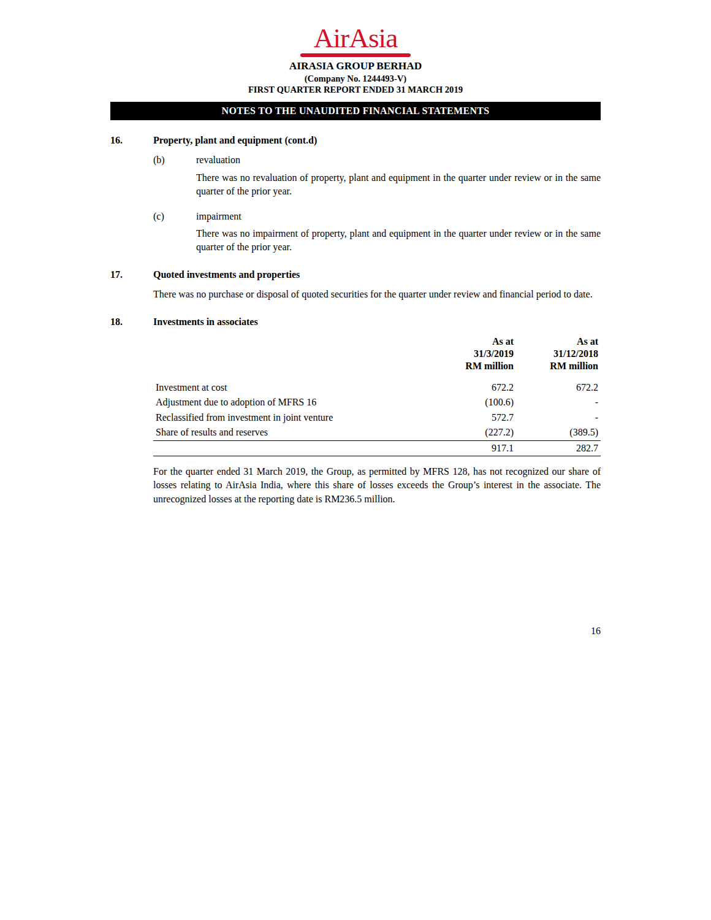Air Asia
AIRASIA GROUP BERHAD
(Company No. 1244493-V)
FIRST QUARTER REPORT ENDED 31 MARCH 2019
NOTES TO THE UNAUDITED FINANCIAL STATEMENTS
16.
Property, plant and equipment (cont.d)
(b)
revaluation
There was no revaluation of property, plant and equipment in the quarter under review or in the same quarter of the prior year.
(c)
impairment
There was no impairment of property, plant and equipment in the quarter under review or in the same quarter of the prior year.
17.
Quoted investments and properties
There was no purchase or disposal of quoted securities for the quarter under review and financial period to date.
18.
Investments in associates
| | As at 31/3/2019 RM million | As at 31/12/2018 RM million |
| Investment at cost | 672.2 | 672.2 |
| Adjustment due to adoption of MFRS 16 | (100.6) | - |
| Reclassified from investment in joint venture | 572.7 | - |
| Share of results and reserves | (227.2) | (389.5) |
| | 917.1 | 282.7 |
For the quarter ended 31 March 2019, the Group, as permitted by MFRS 128, has not recognized our share of losses relating to AirAsia India, where this share of losses exceeds the Group’s interest in the associate. The unrecognized losses at the reporting date is RM236.5 million.
16